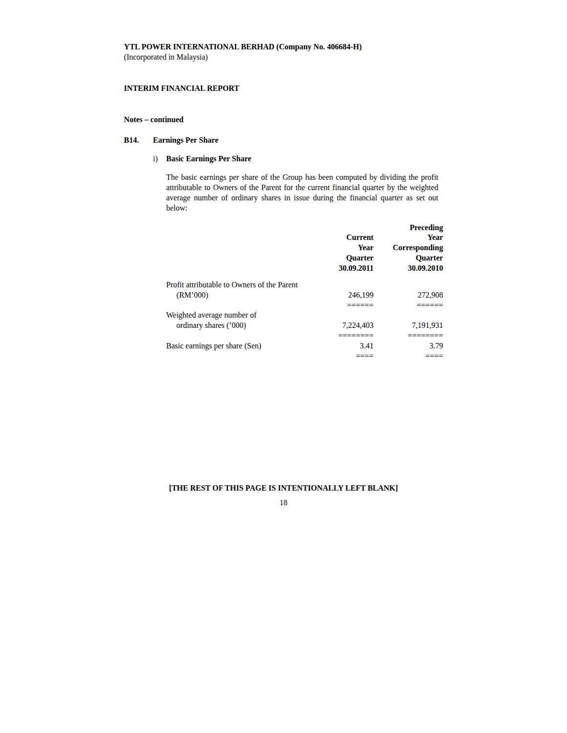YTL POWER INTERNATIONAL BERHAD (Company No. 406684-H)
(Incorporated in Malaysia)
INTERIM FINANCIAL REPORT
Notes – continued
B14.
Earnings Per Share
i)
Basic Earnings Per Share
The basic earnings per share of the Group has been computed by dividing the profit attributable to Owners of the Parent for the current financial quarter by the weighted average number of ordinary shares in issue during the financial quarter as set out below:
| | | Preceding |
| | Current | Year |
| | Year | Corresponding |
| | Quarter | Quarter |
| | 30.09.2011 | 30.09.2010 |
| Profit attributable to Owners of the Parent | | |
| (RM’000) | 246,199 | 272,908 |
| | ====== | ====== |
| Weighted average number of | | |
| ordinary shares (’000) | 7,224,403 | 7,191,931 |
| | ======== | ======== |
| Basic earnings per share (Sen) | 3.41 | 3.79 |
| | ==== | ==== |
[THE REST OF THIS PAGE IS INTENTIONALLY LEFT BLANK]
18